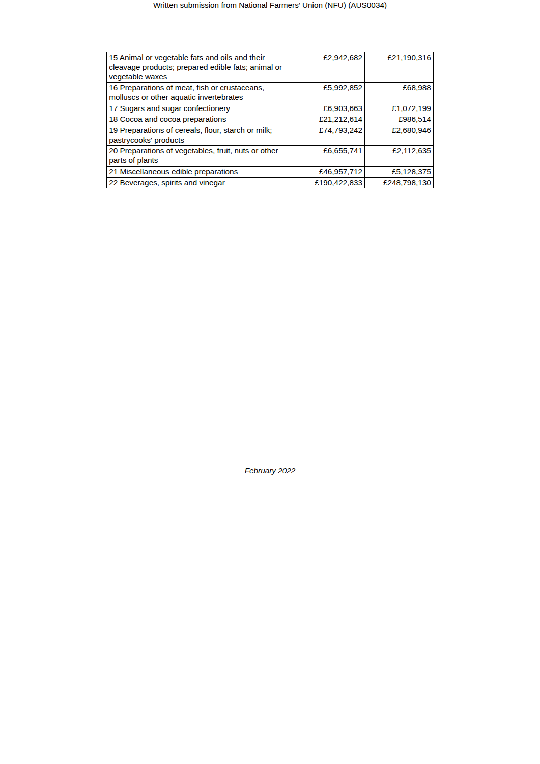Written submission from National Farmers’ Union (NFU) (AUS0034)
| 15 Animal or vegetable fats and oils and their cleavage products; prepared edible fats; animal or vegetable waxes | £2,942,682 | £21,190,316 |
| 16 Preparations of meat, fish or crustaceans, molluscs or other aquatic invertebrates | £5,992,852 | £68,988 |
| 17 Sugars and sugar confectionery | £6,903,663 | £1,072,199 |
| 18 Cocoa and cocoa preparations | £21,212,614 | £986,514 |
| 19 Preparations of cereals, flour, starch or milk; pastrycooks' products | £74,793,242 | £2,680,946 |
| 20 Preparations of vegetables, fruit, nuts or other parts of plants | £6,655,741 | £2,112,635 |
| 21 Miscellaneous edible preparations | £46,957,712 | £5,128,375 |
| 22 Beverages, spirits and vinegar | £190,422,833 | £248,798,130 |
February 2022